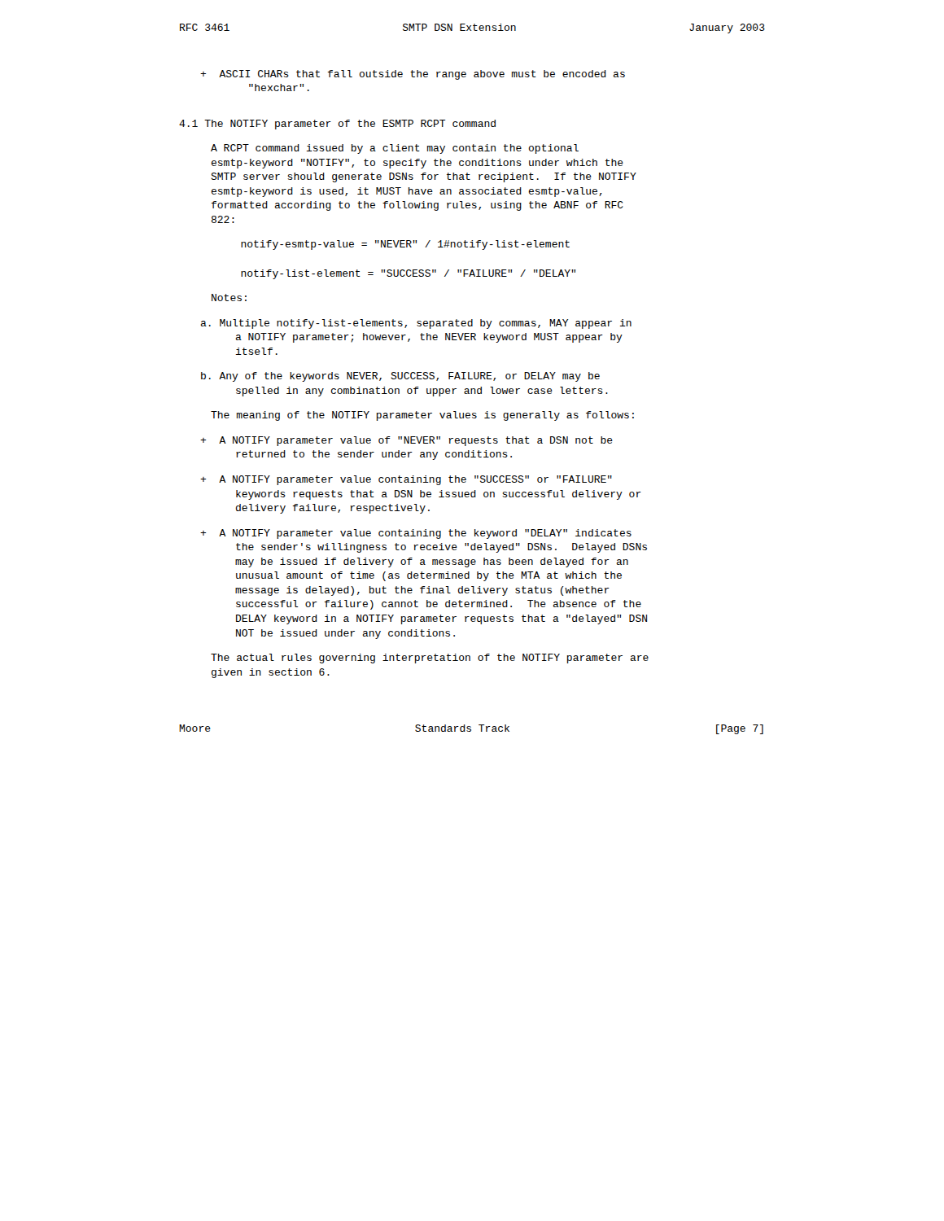RFC 3461 SMTP DSN Extension January 2003
+ ASCII CHARs that fall outside the range above must be encoded as "hexchar".
4.1 The NOTIFY parameter of the ESMTP RCPT command
A RCPT command issued by a client may contain the optional esmtp-keyword "NOTIFY", to specify the conditions under which the SMTP server should generate DSNs for that recipient. If the NOTIFY esmtp-keyword is used, it MUST have an associated esmtp-value, formatted according to the following rules, using the ABNF of RFC 822:
   notify-esmtp-value = "NEVER" / 1#notify-list-element

   notify-list-element = "SUCCESS" / "FAILURE" / "DELAY"
Notes:
a. Multiple notify-list-elements, separated by commas, MAY appear in a NOTIFY parameter; however, the NEVER keyword MUST appear by itself.
b. Any of the keywords NEVER, SUCCESS, FAILURE, or DELAY may be spelled in any combination of upper and lower case letters.
The meaning of the NOTIFY parameter values is generally as follows:
+ A NOTIFY parameter value of "NEVER" requests that a DSN not be returned to the sender under any conditions.
+ A NOTIFY parameter value containing the "SUCCESS" or "FAILURE" keywords requests that a DSN be issued on successful delivery or delivery failure, respectively.
+ A NOTIFY parameter value containing the keyword "DELAY" indicates the sender's willingness to receive "delayed" DSNs. Delayed DSNs may be issued if delivery of a message has been delayed for an unusual amount of time (as determined by the MTA at which the message is delayed), but the final delivery status (whether successful or failure) cannot be determined. The absence of the DELAY keyword in a NOTIFY parameter requests that a "delayed" DSN NOT be issued under any conditions.
The actual rules governing interpretation of the NOTIFY parameter are given in section 6.
Moore Standards Track [Page 7]